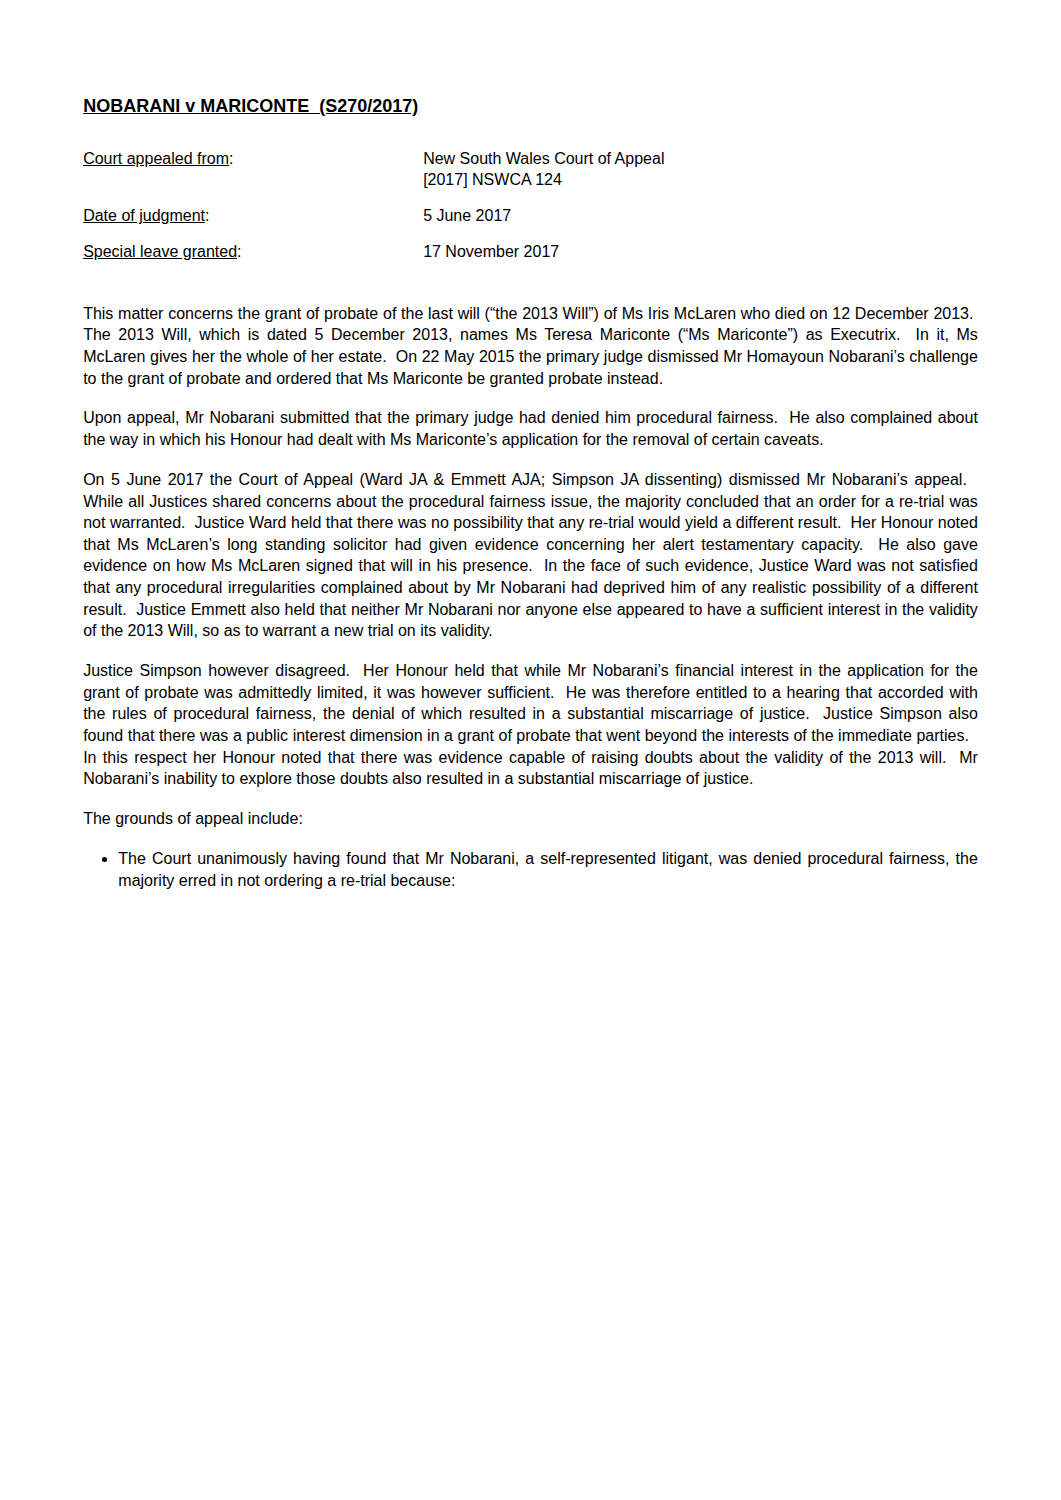NOBARANI v MARICONTE (S270/2017)
| Court appealed from : | New South Wales Court of Appeal [2017] NSWCA 124 |
| Date of judgment : | 5 June 2017 |
| Special leave granted : | 17 November 2017 |
This matter concerns the grant of probate of the last will (“the 2013 Will”) of Ms Iris McLaren who died on 12 December 2013. The 2013 Will, which is dated 5 December 2013, names Ms Teresa Mariconte (“Ms Mariconte”) as Executrix. In it, Ms McLaren gives her the whole of her estate. On 22 May 2015 the primary judge dismissed Mr Homayoun Nobarani’s challenge to the grant of probate and ordered that Ms Mariconte be granted probate instead.
Upon appeal, Mr Nobarani submitted that the primary judge had denied him procedural fairness. He also complained about the way in which his Honour had dealt with Ms Mariconte’s application for the removal of certain caveats.
On 5 June 2017 the Court of Appeal (Ward JA & Emmett AJA; Simpson JA dissenting) dismissed Mr Nobarani’s appeal. While all Justices shared concerns about the procedural fairness issue, the majority concluded that an order for a re-trial was not warranted. Justice Ward held that there was no possibility that any re-trial would yield a different result. Her Honour noted that Ms McLaren’s long standing solicitor had given evidence concerning her alert testamentary capacity. He also gave evidence on how Ms McLaren signed that will in his presence. In the face of such evidence, Justice Ward was not satisfied that any procedural irregularities complained about by Mr Nobarani had deprived him of any realistic possibility of a different result. Justice Emmett also held that neither Mr Nobarani nor anyone else appeared to have a sufficient interest in the validity of the 2013 Will, so as to warrant a new trial on its validity.
Justice Simpson however disagreed. Her Honour held that while Mr Nobarani’s financial interest in the application for the grant of probate was admittedly limited, it was however sufficient. He was therefore entitled to a hearing that accorded with the rules of procedural fairness, the denial of which resulted in a substantial miscarriage of justice. Justice Simpson also found that there was a public interest dimension in a grant of probate that went beyond the interests of the immediate parties. In this respect her Honour noted that there was evidence capable of raising doubts about the validity of the 2013 will. Mr Nobarani’s inability to explore those doubts also resulted in a substantial miscarriage of justice.
The grounds of appeal include:
The Court unanimously having found that Mr Nobarani, a self-represented litigant, was denied procedural fairness, the majority erred in not ordering a re-trial because: